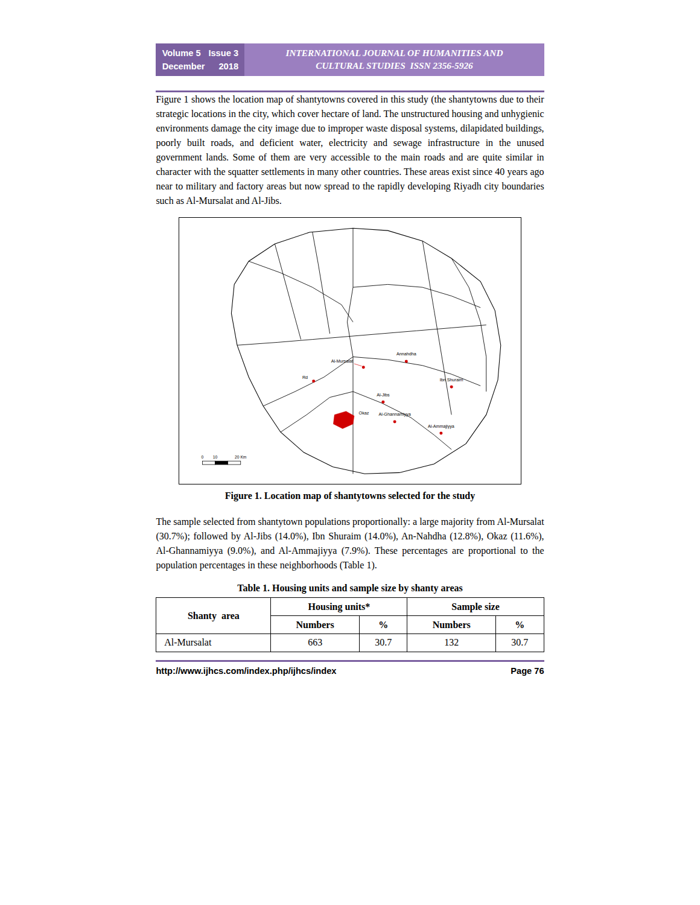| Volume 5 | Issue 3 |
| December | 2018 |
INTERNATIONAL JOURNAL OF HUMANITIES AND
CULTURAL STUDIES ISSN 2356-5926
Figure 1 shows the location map of shantytowns covered in this study (the shantytowns due to their strategic locations in the city, which cover hectare of land. The unstructured housing and unhygienic environments damage the city image due to improper waste disposal systems, dilapidated buildings, poorly built roads, and deficient water, electricity and sewage infrastructure in the unused government lands. Some of them are very accessible to the main roads and are quite similar in character with the squatter settlements in many other countries. These areas exist since 40 years ago near to military and factory areas but now spread to the rapidly developing Riyadh city boundaries such as Al-Mursalat and Al-Jibs.
Al-Mursalat Annahdha Rd Ibn Shuraim Al-Jibs Okaz Al-Ghannamiyya Al-Ammajiyya 0 10 20 Km
Figure 1. Location map of shantytowns selected for the study
The sample selected from shantytown populations proportionally: a large majority from Al-Mursalat (30.7%); followed by Al-Jibs (14.0%), Ibn Shuraim (14.0%), An-Nahdha (12.8%), Okaz (11.6%), Al-Ghannamiyya (9.0%), and Al-Ammajiyya (7.9%). These percentages are proportional to the population percentages in these neighborhoods (Table 1).
Table 1. Housing units and sample size by shanty areas
| Shanty area | Housing units* | Sample size |
| --- | --- | --- |
| Numbers | % | Numbers | % |
| Al-Mursalat | 663 | 30.7 | 132 | 30.7 |
http://www.ijhcs.com/index.php/ijhcs/index
Page 76